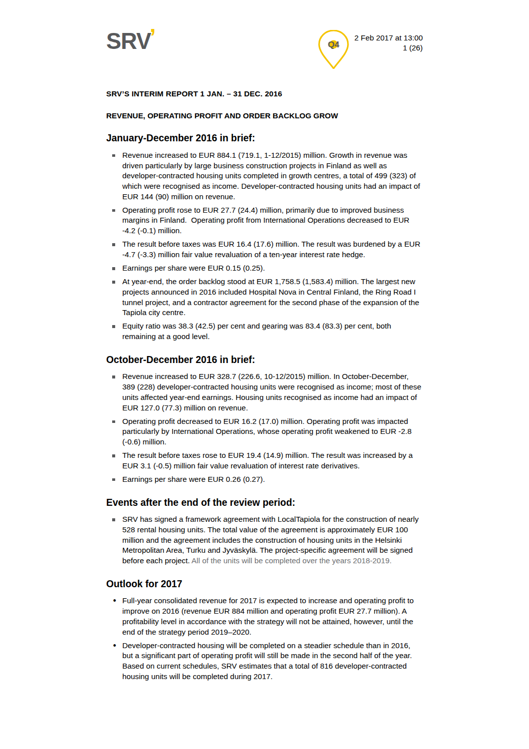SRV’
Q4
2 Feb 2017 at 13:00
1 (26)
SRV’S INTERIM REPORT 1 JAN. – 31 DEC. 2016
REVENUE, OPERATING PROFIT AND ORDER BACKLOG GROW
January-December 2016 in brief:
Revenue increased to EUR 884.1 (719.1, 1-12/2015) million. Growth in revenue was driven particularly by large business construction projects in Finland as well as developer-contracted housing units completed in growth centres, a total of 499 (323) of which were recognised as income. Developer-contracted housing units had an impact of EUR 144 (90) million on revenue.
Operating profit rose to EUR 27.7 (24.4) million, primarily due to improved business margins in Finland. Operating profit from International Operations decreased to EUR -4.2 (-0.1) million.
The result before taxes was EUR 16.4 (17.6) million. The result was burdened by a EUR -4.7 (-3.3) million fair value revaluation of a ten-year interest rate hedge.
Earnings per share were EUR 0.15 (0.25).
At year-end, the order backlog stood at EUR 1,758.5 (1,583.4) million. The largest new projects announced in 2016 included Hospital Nova in Central Finland, the Ring Road I tunnel project, and a contractor agreement for the second phase of the expansion of the Tapiola city centre.
Equity ratio was 38.3 (42.5) per cent and gearing was 83.4 (83.3) per cent, both remaining at a good level.
October-December 2016 in brief:
Revenue increased to EUR 328.7 (226.6, 10-12/2015) million. In October-December, 389 (228) developer-contracted housing units were recognised as income; most of these units affected year-end earnings. Housing units recognised as income had an impact of EUR 127.0 (77.3) million on revenue.
Operating profit decreased to EUR 16.2 (17.0) million. Operating profit was impacted particularly by International Operations, whose operating profit weakened to EUR -2.8 (-0.6) million.
The result before taxes rose to EUR 19.4 (14.9) million. The result was increased by a EUR 3.1 (-0.5) million fair value revaluation of interest rate derivatives.
Earnings per share were EUR 0.26 (0.27).
Events after the end of the review period:
SRV has signed a framework agreement with LocalTapiola for the construction of nearly 528 rental housing units. The total value of the agreement is approximately EUR 100 million and the agreement includes the construction of housing units in the Helsinki Metropolitan Area, Turku and Jyväskylä. The project-specific agreement will be signed before each project. All of the units will be completed over the years 2018-2019.
Outlook for 2017
Full-year consolidated revenue for 2017 is expected to increase and operating profit to improve on 2016 (revenue EUR 884 million and operating profit EUR 27.7 million). A profitability level in accordance with the strategy will not be attained, however, until the end of the strategy period 2019–2020.
Developer-contracted housing will be completed on a steadier schedule than in 2016, but a significant part of operating profit will still be made in the second half of the year. Based on current schedules, SRV estimates that a total of 816 developer-contracted housing units will be completed during 2017.